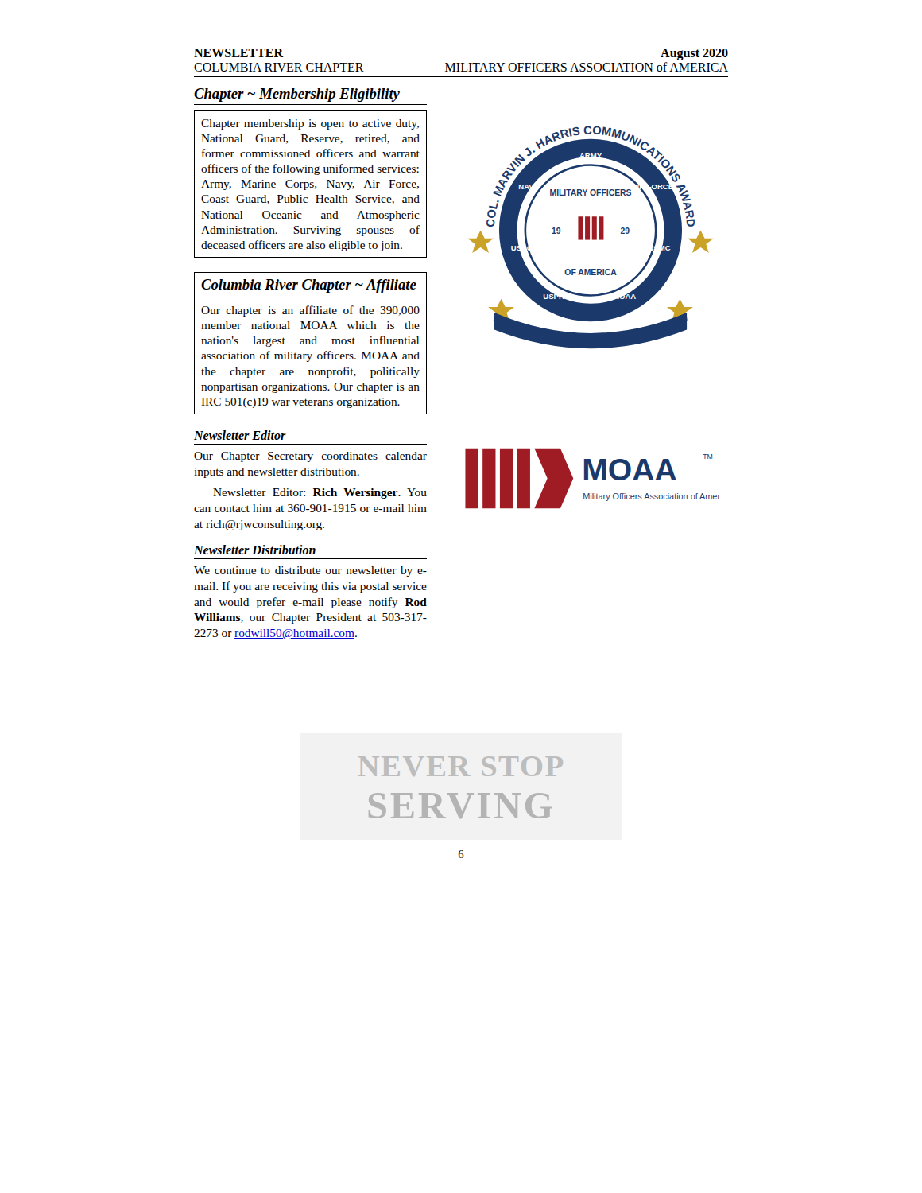NEWSLETTER
COLUMBIA RIVER CHAPTER
August 2020
MILITARY OFFICERS ASSOCIATION of AMERICA
Chapter ~ Membership Eligibility
Chapter membership is open to active duty, National Guard, Reserve, retired, and former commissioned officers and warrant officers of the following uniformed services: Army, Marine Corps, Navy, Air Force, Coast Guard, Public Health Service, and National Oceanic and Atmospheric Administration. Surviving spouses of deceased officers are also eligible to join.
Columbia River Chapter ~ Affiliate
Our chapter is an affiliate of the 390,000 member national MOAA which is the nation's largest and most influential association of military officers. MOAA and the chapter are nonprofit, politically nonpartisan organizations. Our chapter is an IRC 501(c)19 war veterans organization.
Newsletter Editor
Our Chapter Secretary coordinates calendar inputs and newsletter distribution.
Newsletter Editor: Rich Wersinger. You can contact him at 360-901-1915 or e-mail him at rich@rjwconsulting.org.
Newsletter Distribution
We continue to distribute our newsletter by e-mail. If you are receiving this via postal service and would prefer e-mail please notify Rod Williams, our Chapter President at 503-317-2273 or rodwill50@hotmail.com.
6